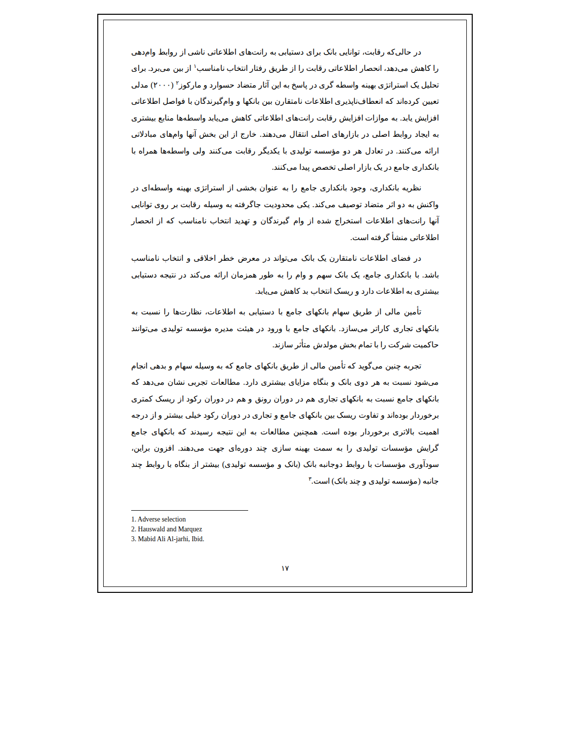در حالی‌که رقابت، توانایی بانک برای دستیابی به رانت‌های اطلاعاتی ناشی از روابط وام‌دهی را کاهش می‌دهد، انحصار اطلاعاتی رقابت را از طریق رفتار انتخاب نامناسب۱ از بین می‌برد. برای تحلیل یک استراتژی بهینه واسطه گری در پاسخ به این آثار متضاد حسوارد و مارکوز۲ (۲۰۰۰) مدلی تعیین کرده‌اند که انعطاف‌ناپذیری اطلاعات نامتقارن بین بانکها و وام‌گیرندگان با فواصل اطلاعاتی افزایش یابد. به موازات افزایش رقابت رانت‌های اطلاعاتی کاهش می‌یابد واسطه‌ها منابع بیشتری به ایجاد روابط اصلی در بازارهای اصلی انتقال می‌دهند. خارج از این بخش آنها وام‌های مبادلاتی ارائه می‌کنند. در تعادل هر دو مؤسسه تولیدی با یکدیگر رقابت می‌کنند ولی واسطه‌ها همراه با بانکداری جامع در یک بازار اصلی تخصص پیدا می‌کنند.
نظریه بانکداری، وجود بانکداری جامع را به عنوان بخشی از استراتژی بهینه واسطه‌ای در واکنش به دو اثر متضاد توصیف می‌کند. یکی محدودیت جاگرفته به وسیله رقابت بر روی توانایی آنها رانت‌های اطلاعات استخراج شده از وام گیرندگان و تهدید انتخاب نامناسب که از انحصار اطلاعاتی منشأ گرفته است.
در فضای اطلاعات نامتقارن یک بانک می‌تواند در معرض خطر اخلاقی و انتخاب نامناسب باشد. با بانکداری جامع، یک بانک سهم و وام را به طور همزمان ارائه می‌کند در نتیجه دستیابی بیشتری به اطلاعات دارد و ریسک انتخاب بد کاهش می‌یابد.
تأمین مالی از طریق سهام بانکهای جامع با دستیابی به اطلاعات، نظارت‌ها را نسبت به بانکهای تجاری کاراتر می‌سازد. بانکهای جامع با ورود در هیئت مدیره مؤسسه تولیدی می‌توانند حاکمیت شرکت را با تمام بخش مولدش متأثر سازند.
تجربه چنین می‌گوید که تأمین مالی از طریق بانکهای جامع که به وسیله سهام و بدهی انجام می‌شود نسبت به هر دوی بانک و بنگاه مزایای بیشتری دارد. مطالعات تجربی نشان می‌دهد که بانکهای جامع نسبت به بانکهای تجاری هم در دوران رونق و هم در دوران رکود از ریسک کمتری برخوردار بوده‌اند و تفاوت ریسک بین بانکهای جامع و تجاری در دوران رکود خیلی بیشتر و از درجه اهمیت بالاتری برخوردار بوده است. همچنین مطالعات به این نتیجه رسیدند که بانکهای جامع گرایش مؤسسات تولیدی را به سمت بهینه سازی چند دوره‌ای جهت می‌دهند. افزون براین، سودآوری مؤسسات با روابط دوجانبه بانک (بانک و مؤسسه تولیدی) بیشتر از بنگاه با روابط چند جانبه (مؤسسه تولیدی و چند بانک) است.۳
1. Adverse selection
2. Hauswald and Marquez
3. Mabid Ali Al-jarhi, Ibid.
۱۷